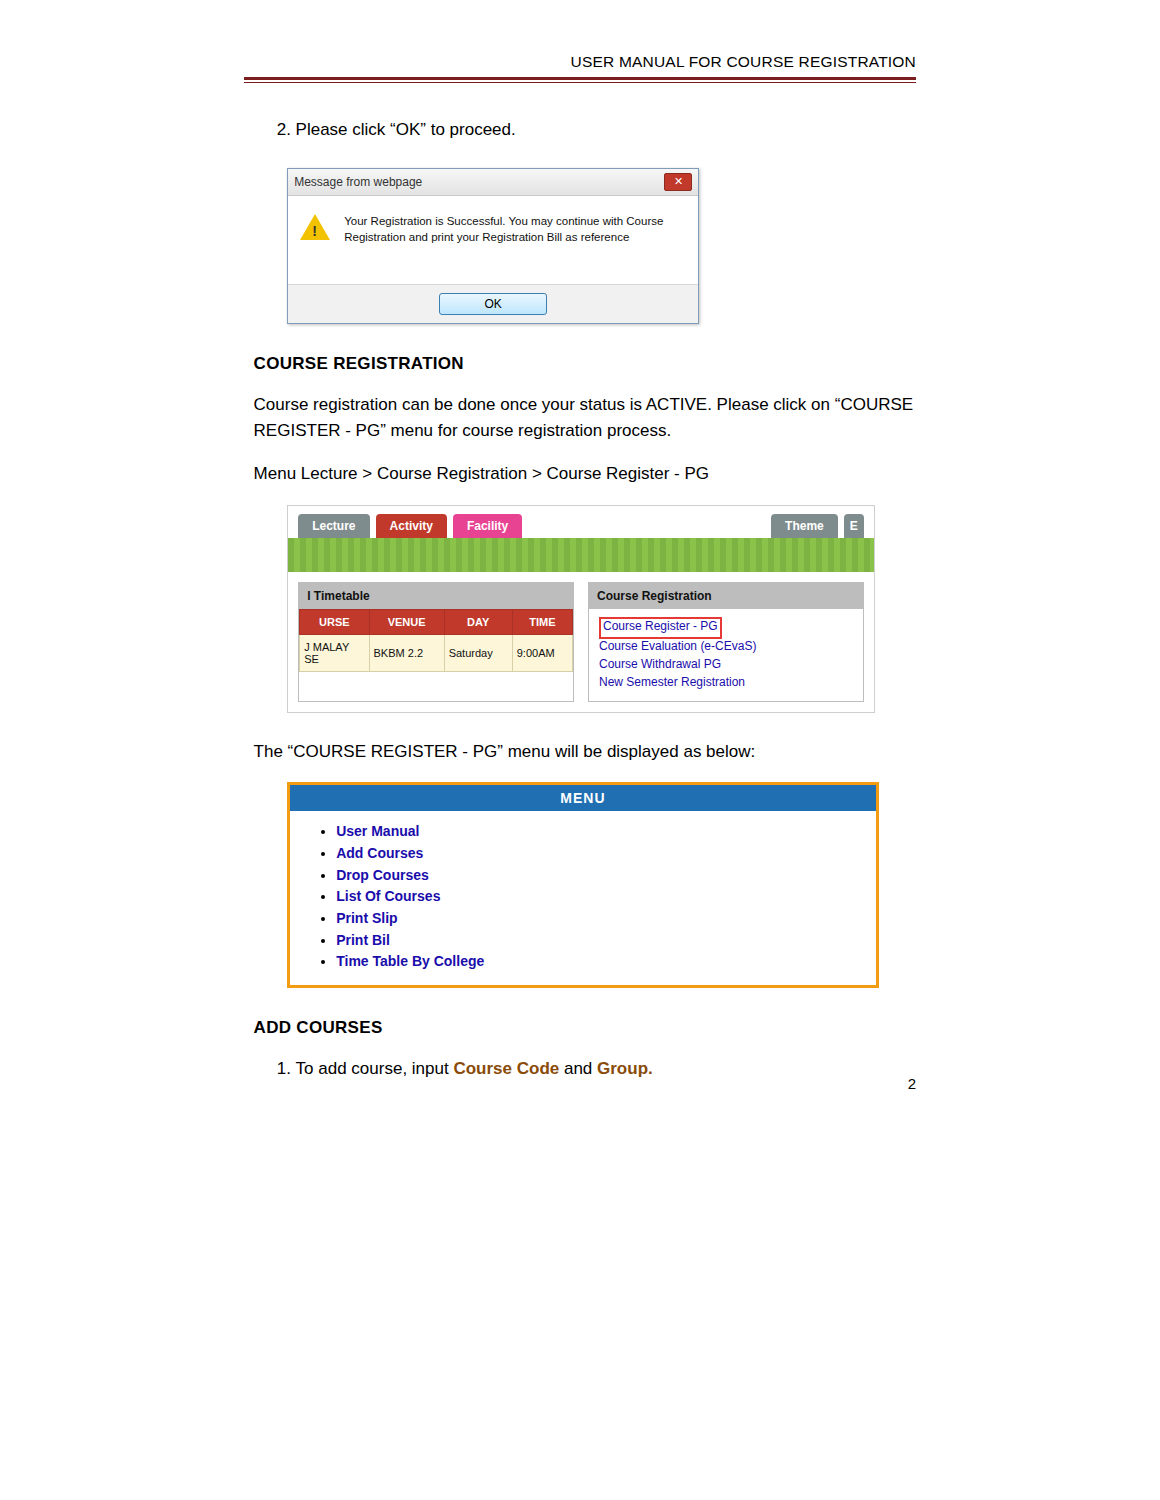USER MANUAL FOR COURSE REGISTRATION
Please click “OK” to proceed.
Message from webpage ✕
Your Registration is Successful. You may continue with Course
Registration and print your Registration Bill as reference
OK
COURSE REGISTRATION
Course registration can be done once your status is ACTIVE. Please click on “COURSE REGISTER - PG” menu for course registration process.
Menu Lecture > Course Registration > Course Register - PG
Lecture Activity Facility
Theme E
l Timetable
| URSE | VENUE | DAY | TIME |
| --- | --- | --- | --- |
| J MALAY SE | BKBM 2.2 | Saturday | 9:00AM |
Course Registration
Course Register - PG Course Evaluation (e-CEvaS) Course Withdrawal PG New Semester Registration
The “COURSE REGISTER - PG” menu will be displayed as below:
MENU
User Manual
Add Courses
Drop Courses
List Of Courses
Print Slip
Print Bil
Time Table By College
ADD COURSES
To add course, input Course Code and Group.
2